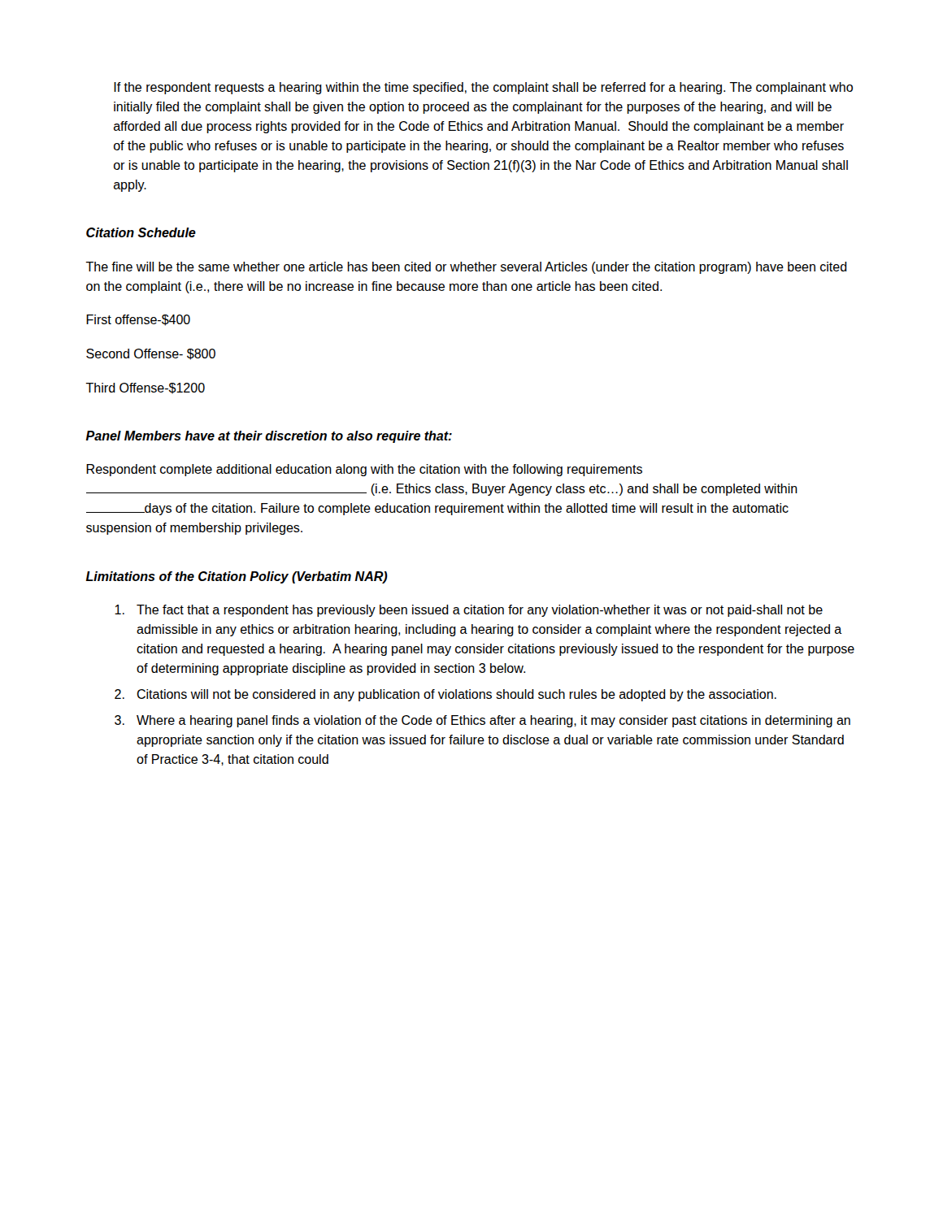If the respondent requests a hearing within the time specified, the complaint shall be referred for a hearing. The complainant who initially filed the complaint shall be given the option to proceed as the complainant for the purposes of the hearing, and will be afforded all due process rights provided for in the Code of Ethics and Arbitration Manual. Should the complainant be a member of the public who refuses or is unable to participate in the hearing, or should the complainant be a Realtor member who refuses or is unable to participate in the hearing, the provisions of Section 21(f)(3) in the Nar Code of Ethics and Arbitration Manual shall apply.
Citation Schedule
The fine will be the same whether one article has been cited or whether several Articles (under the citation program) have been cited on the complaint (i.e., there will be no increase in fine because more than one article has been cited.
First offense-$400
Second Offense- $800
Third Offense-$1200
Panel Members have at their discretion to also require that:
Respondent complete additional education along with the citation with the following requirements (i.e. Ethics class, Buyer Agency class etc…) and shall be completed within days of the citation. Failure to complete education requirement within the allotted time will result in the automatic suspension of membership privileges.
Limitations of the Citation Policy (Verbatim NAR)
The fact that a respondent has previously been issued a citation for any violation-whether it was or not paid-shall not be admissible in any ethics or arbitration hearing, including a hearing to consider a complaint where the respondent rejected a citation and requested a hearing. A hearing panel may consider citations previously issued to the respondent for the purpose of determining appropriate discipline as provided in section 3 below.
Citations will not be considered in any publication of violations should such rules be adopted by the association.
Where a hearing panel finds a violation of the Code of Ethics after a hearing, it may consider past citations in determining an appropriate sanction only if the citation was issued for failure to disclose a dual or variable rate commission under Standard of Practice 3-4, that citation could